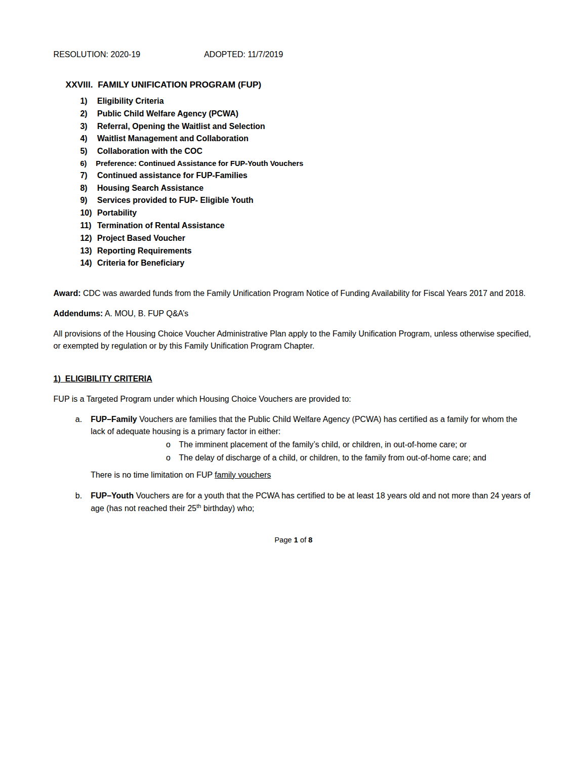RESOLUTION: 2020-19 ADOPTED: 11/7/2019
XXVlll. FAMILY UNIFICATION PROGRAM (FUP)
Eligibility Criteria
Public Child Welfare Agency (PCWA)
Referral, Opening the Waitlist and Selection
Waitlist Management and Collaboration
Collaboration with the COC
Preference: Continued Assistance for FUP-Youth Vouchers
Continued assistance for FUP-Families
Housing Search Assistance
Services provided to FUP- Eligible Youth
Portability
Termination of Rental Assistance
Project Based Voucher
Reporting Requirements
Criteria for Beneficiary
Award: CDC was awarded funds from the Family Unification Program Notice of Funding Availability for Fiscal Years 2017 and 2018.
Addendums: A. MOU, B. FUP Q&A’s
All provisions of the Housing Choice Voucher Administrative Plan apply to the Family Unification Program, unless otherwise specified, or exempted by regulation or by this Family Unification Program Chapter.
1) ELIGIBILITY CRITERIA
FUP is a Targeted Program under which Housing Choice Vouchers are provided to:
FUP–Family Vouchers are families that the Public Child Welfare Agency (PCWA) has certified as a family for whom the lack of adequate housing is a primary factor in either:
The imminent placement of the family’s child, or children, in out-of-home care; or
The delay of discharge of a child, or children, to the family from out-of-home care; and
There is no time limitation on FUP family vouchers
FUP–Youth Vouchers are for a youth that the PCWA has certified to be at least 18 years old and not more than 24 years of age (has not reached their 25th birthday) who;
Page 1 of 8